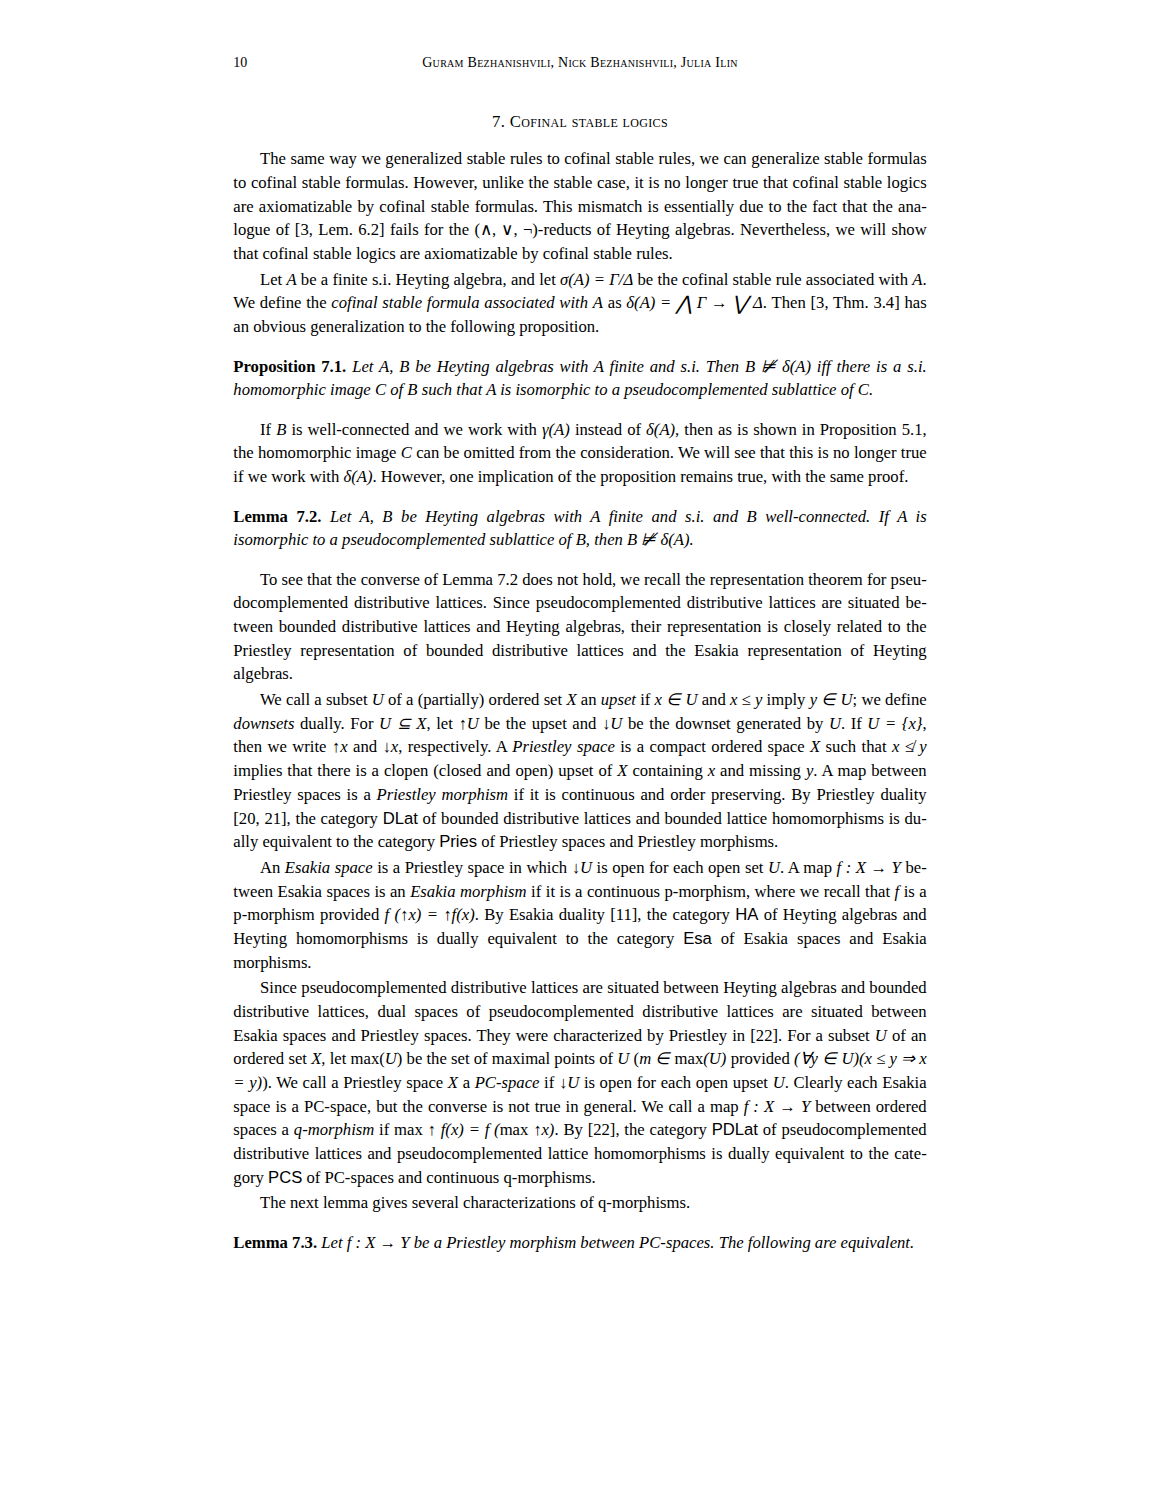10 Guram Bezhanishvili, Nick Bezhanishvili, Julia Ilin
7. Cofinal stable logics
The same way we generalized stable rules to cofinal stable rules, we can generalize stable formulas to cofinal stable formulas. However, unlike the stable case, it is no longer true that cofinal stable logics are axiomatizable by cofinal stable formulas. This mismatch is essentially due to the fact that the analogue of [3, Lem. 6.2] fails for the (∧, ∨, ¬)-reducts of Heyting algebras. Nevertheless, we will show that cofinal stable logics are axiomatizable by cofinal stable rules.
Let A be a finite s.i. Heyting algebra, and let σ(A) = Γ/Δ be the cofinal stable rule associated with A. We define the cofinal stable formula associated with A as δ(A) = ⋀ Γ → ⋁ Δ. Then [3, Thm. 3.4] has an obvious generalization to the following proposition.
Proposition 7.1. Let A, B be Heyting algebras with A finite and s.i. Then B ⊭̸ δ(A) iff there is a s.i. homomorphic image C of B such that A is isomorphic to a pseudocomplemented sublattice of C.
If B is well-connected and we work with γ(A) instead of δ(A), then as is shown in Proposition 5.1, the homomorphic image C can be omitted from the consideration. We will see that this is no longer true if we work with δ(A). However, one implication of the proposition remains true, with the same proof.
Lemma 7.2. Let A, B be Heyting algebras with A finite and s.i. and B well-connected. If A is isomorphic to a pseudocomplemented sublattice of B, then B ⊭̸ δ(A).
To see that the converse of Lemma 7.2 does not hold, we recall the representation theorem for pseudocomplemented distributive lattices. Since pseudocomplemented distributive lattices are situated between bounded distributive lattices and Heyting algebras, their representation is closely related to the Priestley representation of bounded distributive lattices and the Esakia representation of Heyting algebras.
We call a subset U of a (partially) ordered set X an upset if x ∈ U and x ≤ y imply y ∈ U; we define downsets dually. For U ⊆ X, let ↑U be the upset and ↓U be the downset generated by U. If U = {x}, then we write ↑x and ↓x, respectively. A Priestley space is a compact ordered space X such that x ≰ y implies that there is a clopen (closed and open) upset of X containing x and missing y. A map between Priestley spaces is a Priestley morphism if it is continuous and order preserving. By Priestley duality [20, 21], the category DLat of bounded distributive lattices and bounded lattice homomorphisms is dually equivalent to the category Pries of Priestley spaces and Priestley morphisms.
An Esakia space is a Priestley space in which ↓U is open for each open set U. A map f : X → Y between Esakia spaces is an Esakia morphism if it is a continuous p-morphism, where we recall that f is a p-morphism provided f (↑x) = ↑f(x). By Esakia duality [11], the category HA of Heyting algebras and Heyting homomorphisms is dually equivalent to the category Esa of Esakia spaces and Esakia morphisms.
Since pseudocomplemented distributive lattices are situated between Heyting algebras and bounded distributive lattices, dual spaces of pseudocomplemented distributive lattices are situated between Esakia spaces and Priestley spaces. They were characterized by Priestley in [22]. For a subset U of an ordered set X, let max(U) be the set of maximal points of U (m ∈ max(U) provided (∀y ∈ U)(x ≤ y ⇒ x = y)). We call a Priestley space X a PC-space if ↓U is open for each open upset U. Clearly each Esakia space is a PC-space, but the converse is not true in general. We call a map f : X → Y between ordered spaces a q-morphism if max ↑ f(x) = f (max ↑x). By [22], the category PDLat of pseudocomplemented distributive lattices and pseudocomplemented lattice homomorphisms is dually equivalent to the category PCS of PC-spaces and continuous q-morphisms.
The next lemma gives several characterizations of q-morphisms.
Lemma 7.3. Let f : X → Y be a Priestley morphism between PC-spaces. The following are equivalent.